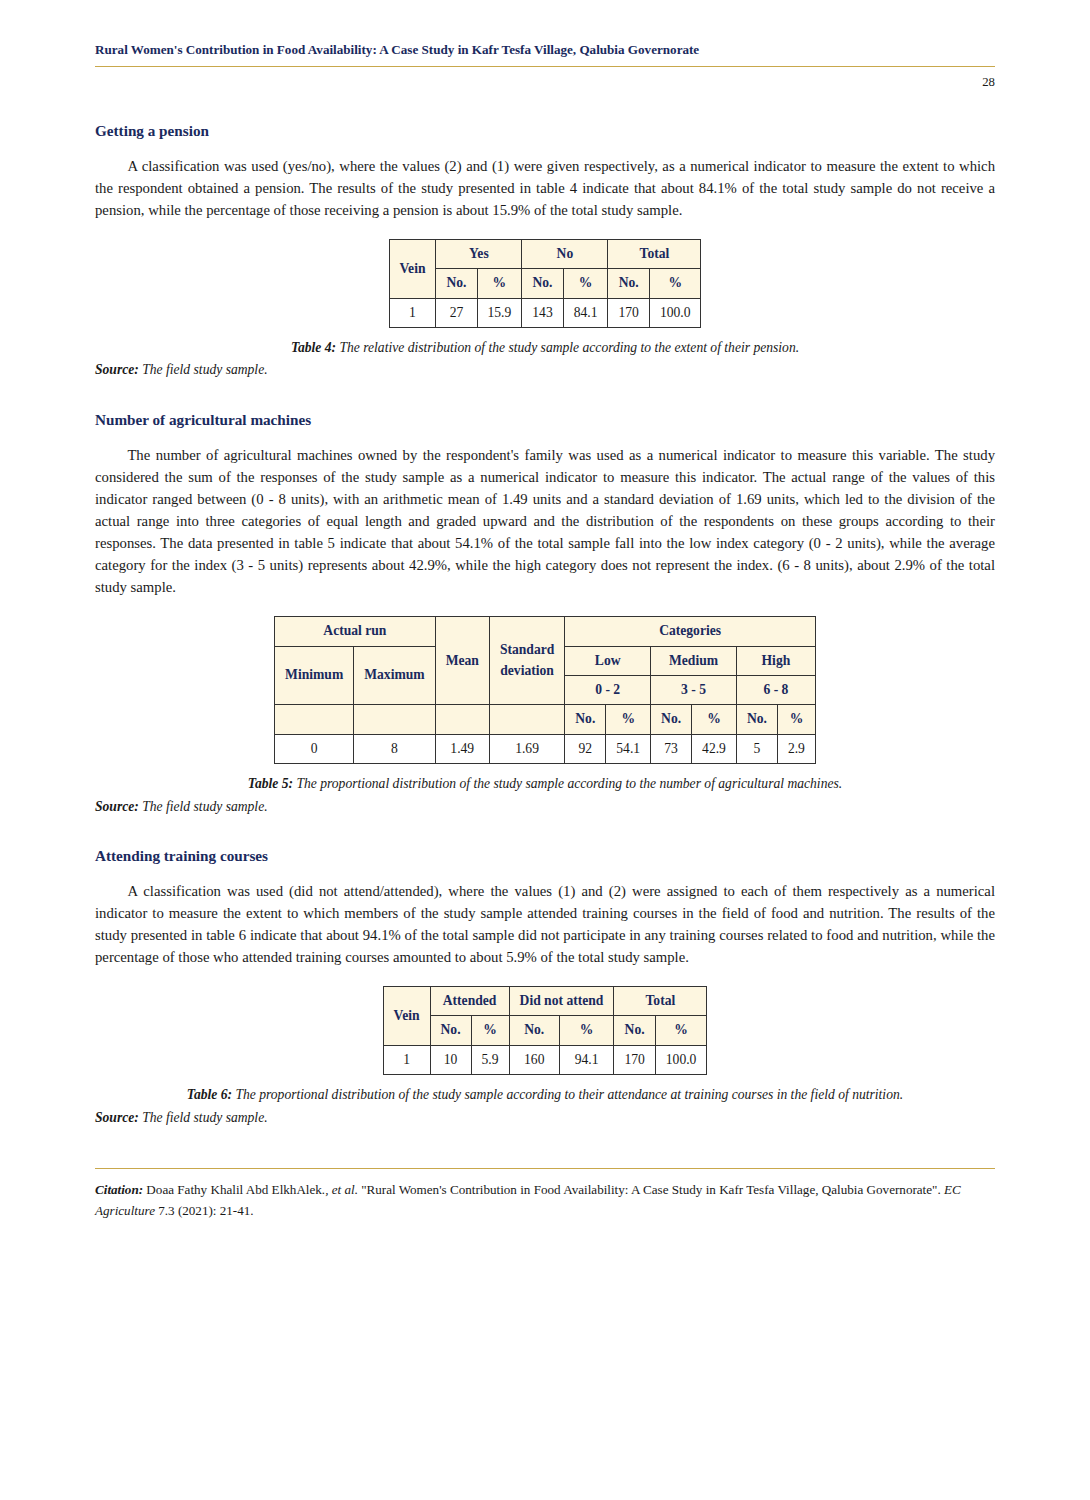Rural Women's Contribution in Food Availability: A Case Study in Kafr Tesfa Village, Qalubia Governorate
28
Getting a pension
A classification was used (yes/no), where the values (2) and (1) were given respectively, as a numerical indicator to measure the extent to which the respondent obtained a pension. The results of the study presented in table 4 indicate that about 84.1% of the total study sample do not receive a pension, while the percentage of those receiving a pension is about 15.9% of the total study sample.
| Vein | Yes | No | Total |
| --- | --- | --- | --- |
| No. | % | No. | % | No. | % |
| 1 | 27 | 15.9 | 143 | 84.1 | 170 | 100.0 |
Table 4: The relative distribution of the study sample according to the extent of their pension.
Source: The field study sample.
Number of agricultural machines
The number of agricultural machines owned by the respondent's family was used as a numerical indicator to measure this variable. The study considered the sum of the responses of the study sample as a numerical indicator to measure this indicator. The actual range of the values of this indicator ranged between (0 - 8 units), with an arithmetic mean of 1.49 units and a standard deviation of 1.69 units, which led to the division of the actual range into three categories of equal length and graded upward and the distribution of the respondents on these groups according to their responses. The data presented in table 5 indicate that about 54.1% of the total sample fall into the low index category (0 - 2 units), while the average category for the index (3 - 5 units) represents about 42.9%, while the high category does not represent the index. (6 - 8 units), about 2.9% of the total study sample.
| Actual run | Mean | Standard deviation | Categories |
| --- | --- | --- | --- |
| Minimum | Maximum | Low | Medium | High |
| 0 - 2 | 3 - 5 | 6 - 8 |
| | | | | No. | % | No. | % | No. | % |
| 0 | 8 | 1.49 | 1.69 | 92 | 54.1 | 73 | 42.9 | 5 | 2.9 |
Table 5: The proportional distribution of the study sample according to the number of agricultural machines.
Source: The field study sample.
Attending training courses
A classification was used (did not attend/attended), where the values (1) and (2) were assigned to each of them respectively as a numerical indicator to measure the extent to which members of the study sample attended training courses in the field of food and nutrition. The results of the study presented in table 6 indicate that about 94.1% of the total sample did not participate in any training courses related to food and nutrition, while the percentage of those who attended training courses amounted to about 5.9% of the total study sample.
| Vein | Attended | Did not attend | Total |
| --- | --- | --- | --- |
| No. | % | No. | % | No. | % |
| 1 | 10 | 5.9 | 160 | 94.1 | 170 | 100.0 |
Table 6: The proportional distribution of the study sample according to their attendance at training courses in the field of nutrition.
Source: The field study sample.
Citation: Doaa Fathy Khalil Abd ElkhAlek., et al. "Rural Women's Contribution in Food Availability: A Case Study in Kafr Tesfa Village, Qalubia Governorate". EC Agriculture 7.3 (2021): 21-41.